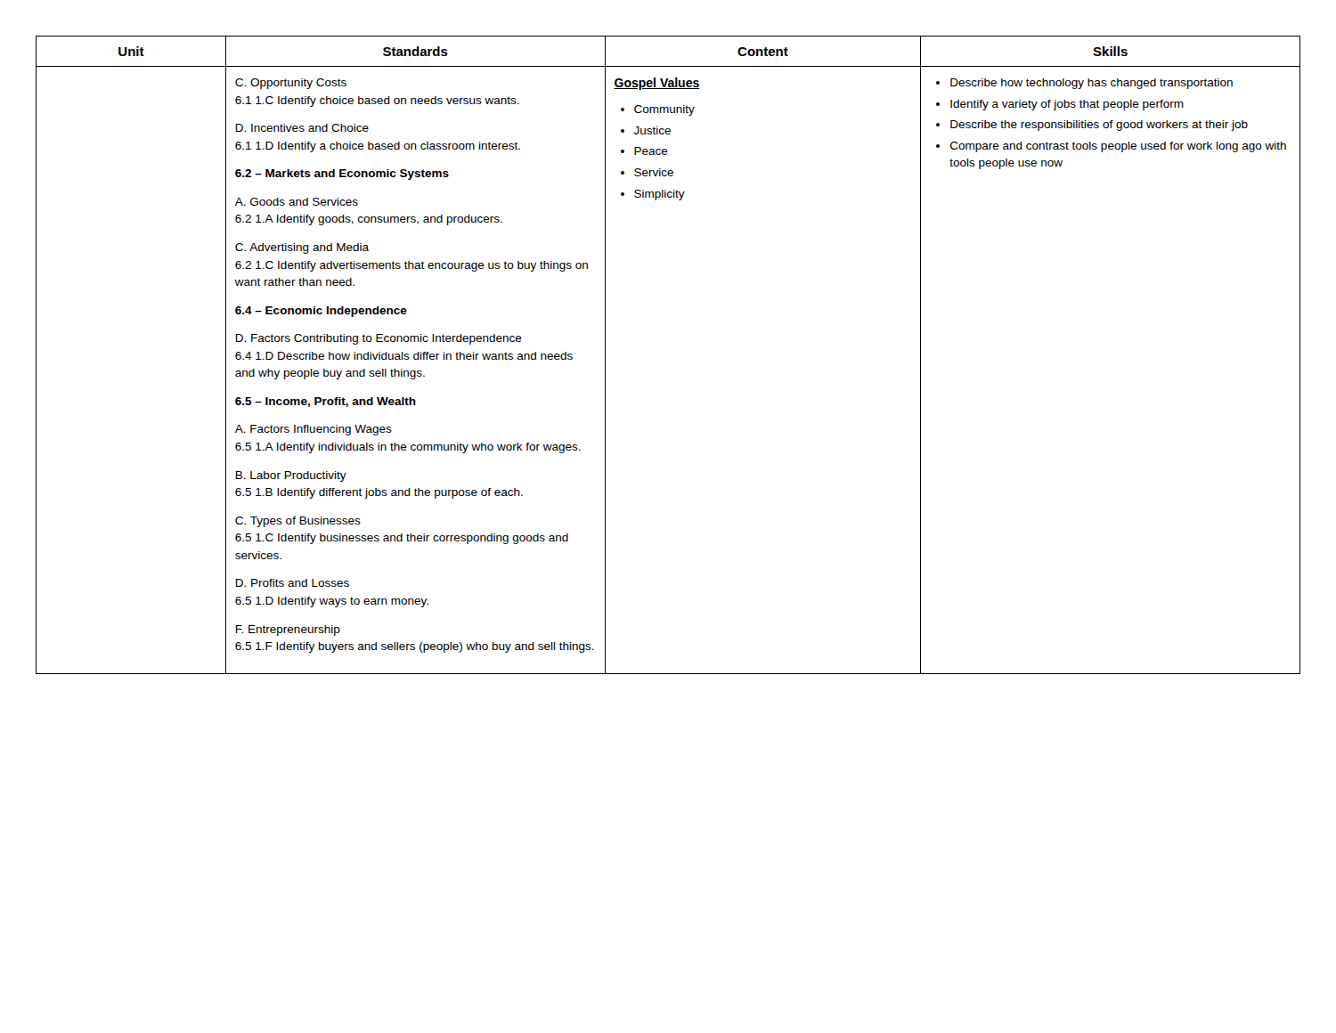| Unit | Standards | Content | Skills |
| --- | --- | --- | --- |
| | C. Opportunity Costs 6.1 1.C Identify choice based on needs versus wants. D. Incentives and Choice 6.1 1.D Identify a choice based on classroom interest. 6.2 – Markets and Economic Systems A. Goods and Services 6.2 1.A Identify goods, consumers, and producers. C. Advertising and Media 6.2 1.C Identify advertisements that encourage us to buy things on want rather than need. 6.4 – Economic Independence D. Factors Contributing to Economic Interdependence 6.4 1.D Describe how individuals differ in their wants and needs and why people buy and sell things. 6.5 – Income, Profit, and Wealth A. Factors Influencing Wages 6.5 1.A Identify individuals in the community who work for wages. B. Labor Productivity 6.5 1.B Identify different jobs and the purpose of each. C. Types of Businesses 6.5 1.C Identify businesses and their corresponding goods and services. D. Profits and Losses 6.5 1.D Identify ways to earn money. F. Entrepreneurship 6.5 1.F Identify buyers and sellers (people) who buy and sell things. | Gospel Values Community Justice Peace Service Simplicity | Describe how technology has changed transportation Identify a variety of jobs that people perform Describe the responsibilities of good workers at their job Compare and contrast tools people used for work long ago with tools people use now |